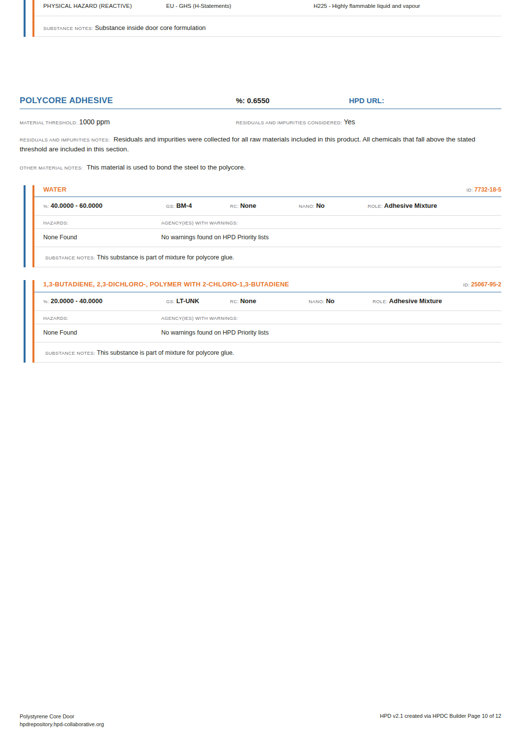PHYSICAL HAZARD (REACTIVE)
EU - GHS (H-Statements)
H225 - Highly flammable liquid and vapour
SUBSTANCE NOTES: Substance inside door core formulation
POLYCORE ADHESIVE
%: 0.6550
HPD URL:
MATERIAL THRESHOLD: 1000 ppm
RESIDUALS AND IMPURITIES CONSIDERED: Yes
RESIDUALS AND IMPURITIES NOTES: Residuals and impurities were collected for all raw materials included in this product. All chemicals that fall above the stated threshold are included in this section.
OTHER MATERIAL NOTES: This material is used to bond the steel to the polycore.
WATER
ID: 7732-18-5
%: 40.0000 - 60.0000
GS: BM-4
RC: None
NANO: No
ROLE: Adhesive Mixture
HAZARDS:
AGENCY(IES) WITH WARNINGS:
None Found
No warnings found on HPD Priority lists
SUBSTANCE NOTES: This substance is part of mixture for polycore glue.
1,3-BUTADIENE, 2,3-DICHLORO-, POLYMER WITH 2-CHLORO-1,3-BUTADIENE
ID: 25067-95-2
%: 20.0000 - 40.0000
GS: LT-UNK
RC: None
NANO: No
ROLE: Adhesive Mixture
HAZARDS:
AGENCY(IES) WITH WARNINGS:
None Found
No warnings found on HPD Priority lists
SUBSTANCE NOTES: This substance is part of mixture for polycore glue.
Polystyrene Core Door
hpdrepository.hpd-collaborative.org
HPD v2.1 created via HPDC Builder Page 10 of 12